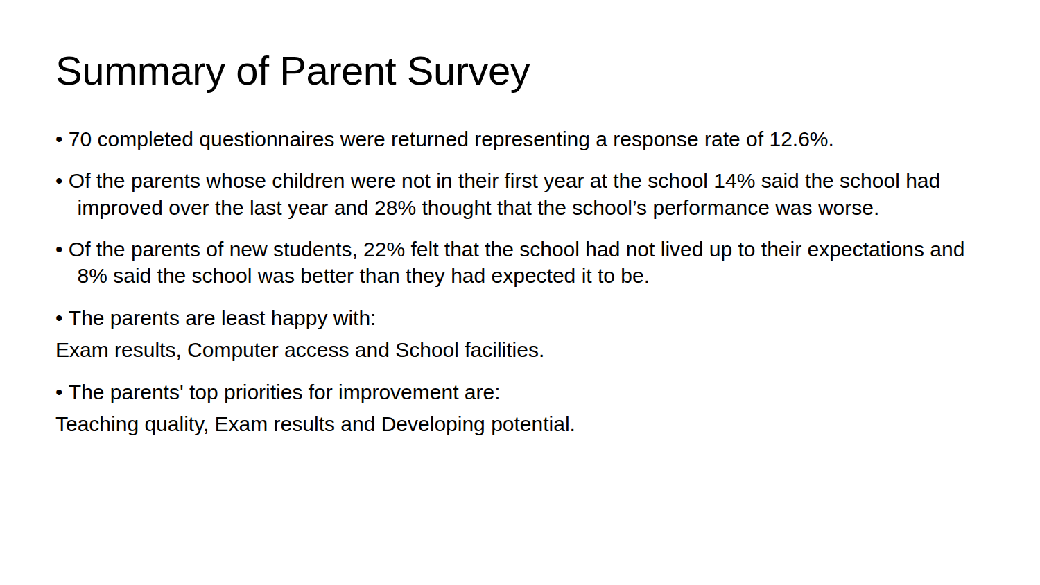Summary of Parent Survey
70 completed questionnaires were returned representing a response rate of 12.6%.
Of the parents whose children were not in their first year at the school 14% said the school had improved over the last year and 28% thought that the school’s performance was worse.
Of the parents of new students, 22% felt that the school had not lived up to their expectations and 8% said the school was better than they had expected it to be.
The parents are least happy with:
Exam results, Computer access and School facilities.
The parents' top priorities for improvement are:
Teaching quality, Exam results and Developing potential.